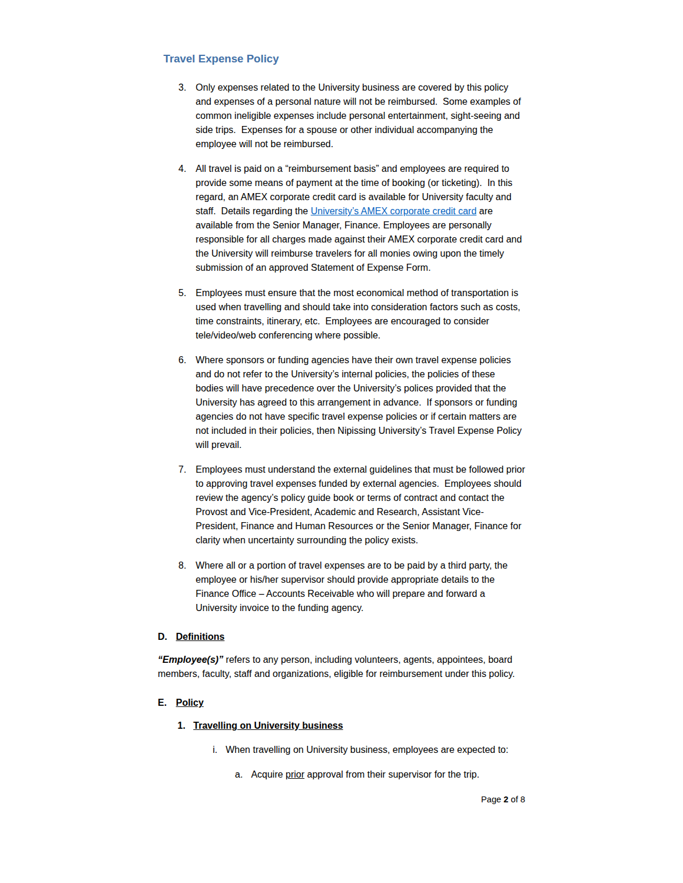Travel Expense Policy
Only expenses related to the University business are covered by this policy and expenses of a personal nature will not be reimbursed. Some examples of common ineligible expenses include personal entertainment, sight-seeing and side trips. Expenses for a spouse or other individual accompanying the employee will not be reimbursed.
All travel is paid on a “reimbursement basis” and employees are required to provide some means of payment at the time of booking (or ticketing). In this regard, an AMEX corporate credit card is available for University faculty and staff. Details regarding the University’s AMEX corporate credit card are available from the Senior Manager, Finance. Employees are personally responsible for all charges made against their AMEX corporate credit card and the University will reimburse travelers for all monies owing upon the timely submission of an approved Statement of Expense Form.
Employees must ensure that the most economical method of transportation is used when travelling and should take into consideration factors such as costs, time constraints, itinerary, etc. Employees are encouraged to consider tele/video/web conferencing where possible.
Where sponsors or funding agencies have their own travel expense policies and do not refer to the University’s internal policies, the policies of these bodies will have precedence over the University’s polices provided that the University has agreed to this arrangement in advance. If sponsors or funding agencies do not have specific travel expense policies or if certain matters are not included in their policies, then Nipissing University’s Travel Expense Policy will prevail.
Employees must understand the external guidelines that must be followed prior to approving travel expenses funded by external agencies. Employees should review the agency’s policy guide book or terms of contract and contact the Provost and Vice-President, Academic and Research, Assistant Vice-President, Finance and Human Resources or the Senior Manager, Finance for clarity when uncertainty surrounding the policy exists.
Where all or a portion of travel expenses are to be paid by a third party, the employee or his/her supervisor should provide appropriate details to the Finance Office – Accounts Receivable who will prepare and forward a University invoice to the funding agency.
D. Definitions
“Employee(s)” refers to any person, including volunteers, agents, appointees, board members, faculty, staff and organizations, eligible for reimbursement under this policy.
E. Policy
1. Travelling on University business
When travelling on University business, employees are expected to:
Acquire prior approval from their supervisor for the trip.
Page 2 of 8